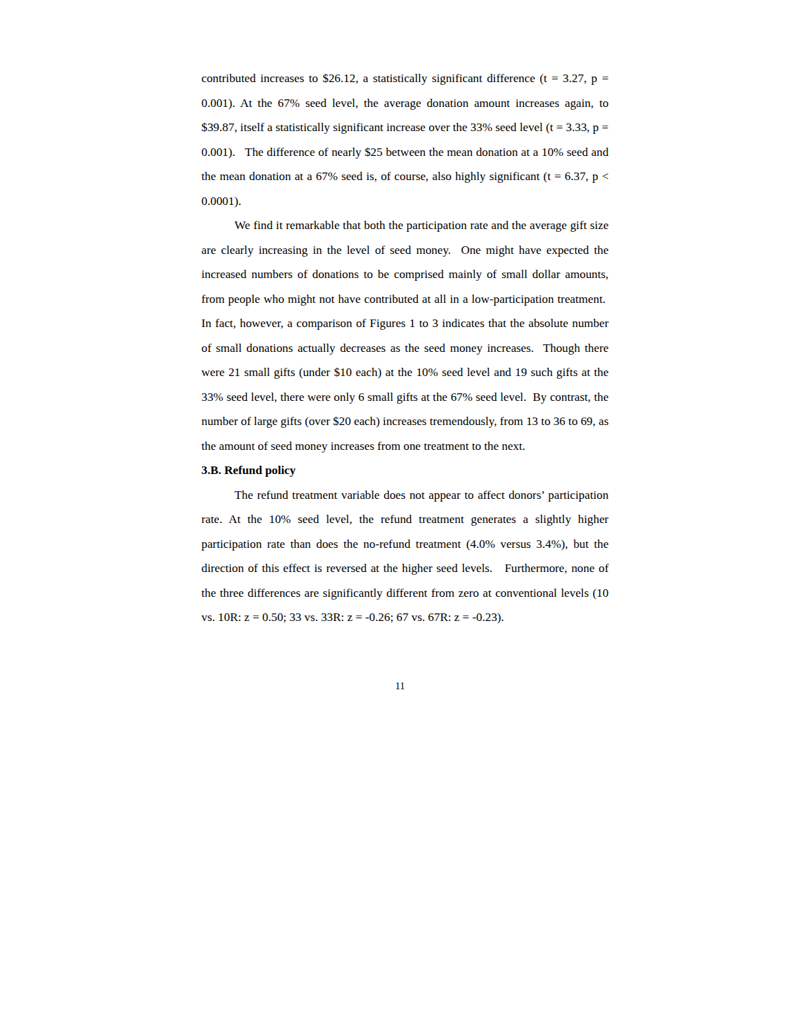contributed increases to $26.12, a statistically significant difference (t = 3.27, p = 0.001). At the 67% seed level, the average donation amount increases again, to $39.87, itself a statistically significant increase over the 33% seed level (t = 3.33, p = 0.001). The difference of nearly $25 between the mean donation at a 10% seed and the mean donation at a 67% seed is, of course, also highly significant (t = 6.37, p < 0.0001).
We find it remarkable that both the participation rate and the average gift size are clearly increasing in the level of seed money. One might have expected the increased numbers of donations to be comprised mainly of small dollar amounts, from people who might not have contributed at all in a low-participation treatment. In fact, however, a comparison of Figures 1 to 3 indicates that the absolute number of small donations actually decreases as the seed money increases. Though there were 21 small gifts (under $10 each) at the 10% seed level and 19 such gifts at the 33% seed level, there were only 6 small gifts at the 67% seed level. By contrast, the number of large gifts (over $20 each) increases tremendously, from 13 to 36 to 69, as the amount of seed money increases from one treatment to the next.
3.B. Refund policy
The refund treatment variable does not appear to affect donors’ participation rate. At the 10% seed level, the refund treatment generates a slightly higher participation rate than does the no-refund treatment (4.0% versus 3.4%), but the direction of this effect is reversed at the higher seed levels. Furthermore, none of the three differences are significantly different from zero at conventional levels (10 vs. 10R: z = 0.50; 33 vs. 33R: z = -0.26; 67 vs. 67R: z = -0.23).
11